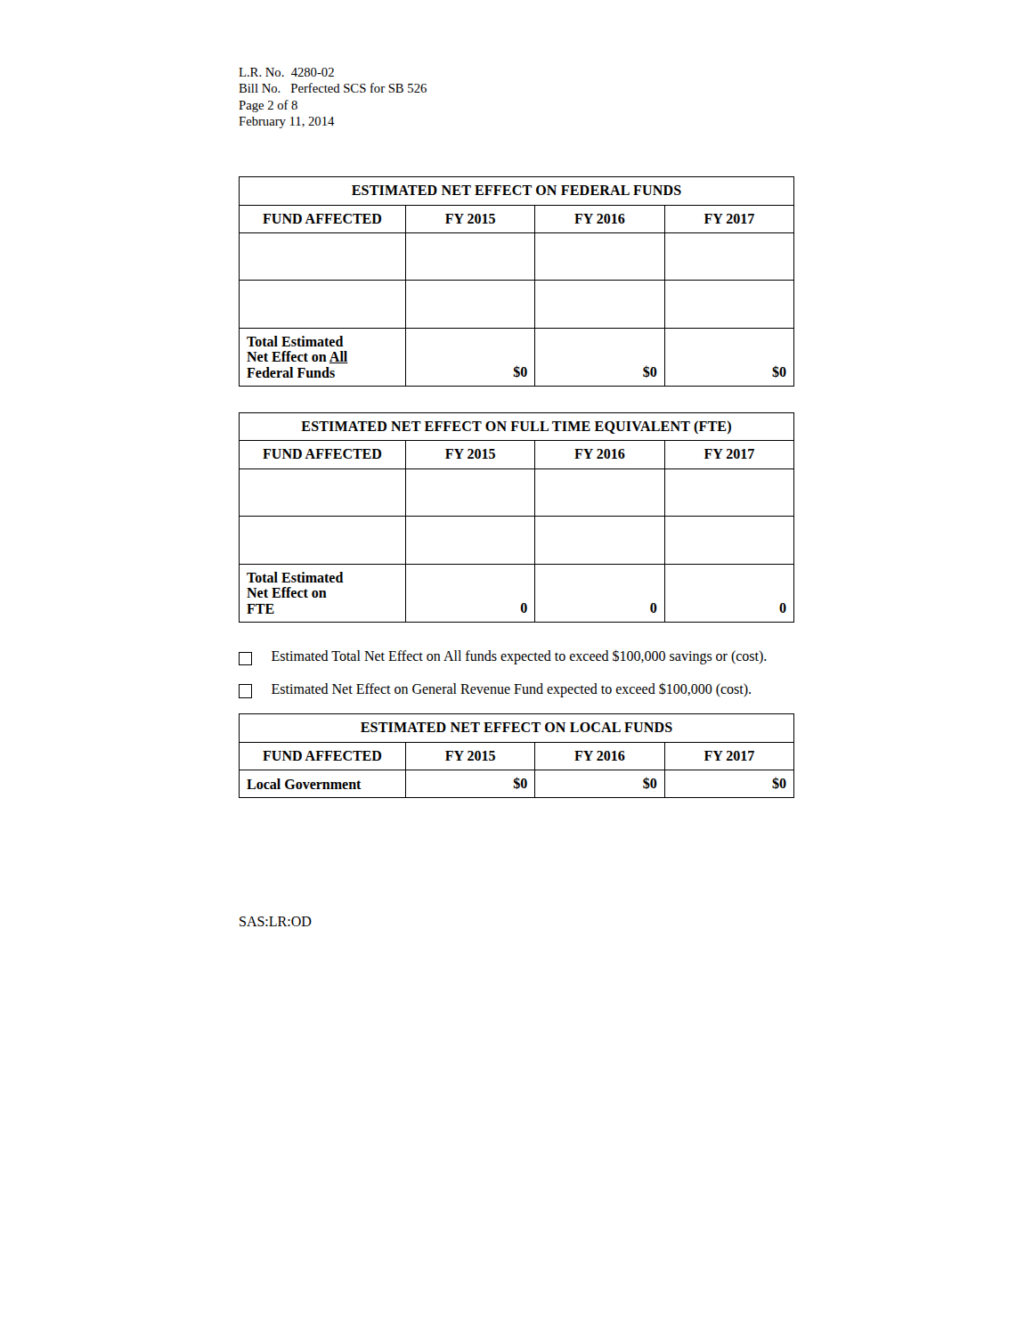L.R. No. 4280-02
Bill No. Perfected SCS for SB 526
Page 2 of 8
February 11, 2014
| ESTIMATED NET EFFECT ON FEDERAL FUNDS |
| --- |
| FUND AFFECTED | FY 2015 | FY 2016 | FY 2017 |
| Total Estimated Net Effect on All Federal Funds | $0 | $0 | $0 |
| ESTIMATED NET EFFECT ON FULL TIME EQUIVALENT (FTE) |
| --- |
| FUND AFFECTED | FY 2015 | FY 2016 | FY 2017 |
| Total Estimated Net Effect on FTE | 0 | 0 | 0 |
Estimated Total Net Effect on All funds expected to exceed $100,000 savings or (cost).
Estimated Net Effect on General Revenue Fund expected to exceed $100,000 (cost).
| ESTIMATED NET EFFECT ON LOCAL FUNDS |
| --- |
| FUND AFFECTED | FY 2015 | FY 2016 | FY 2017 |
| Local Government | $0 | $0 | $0 |
SAS:LR:OD